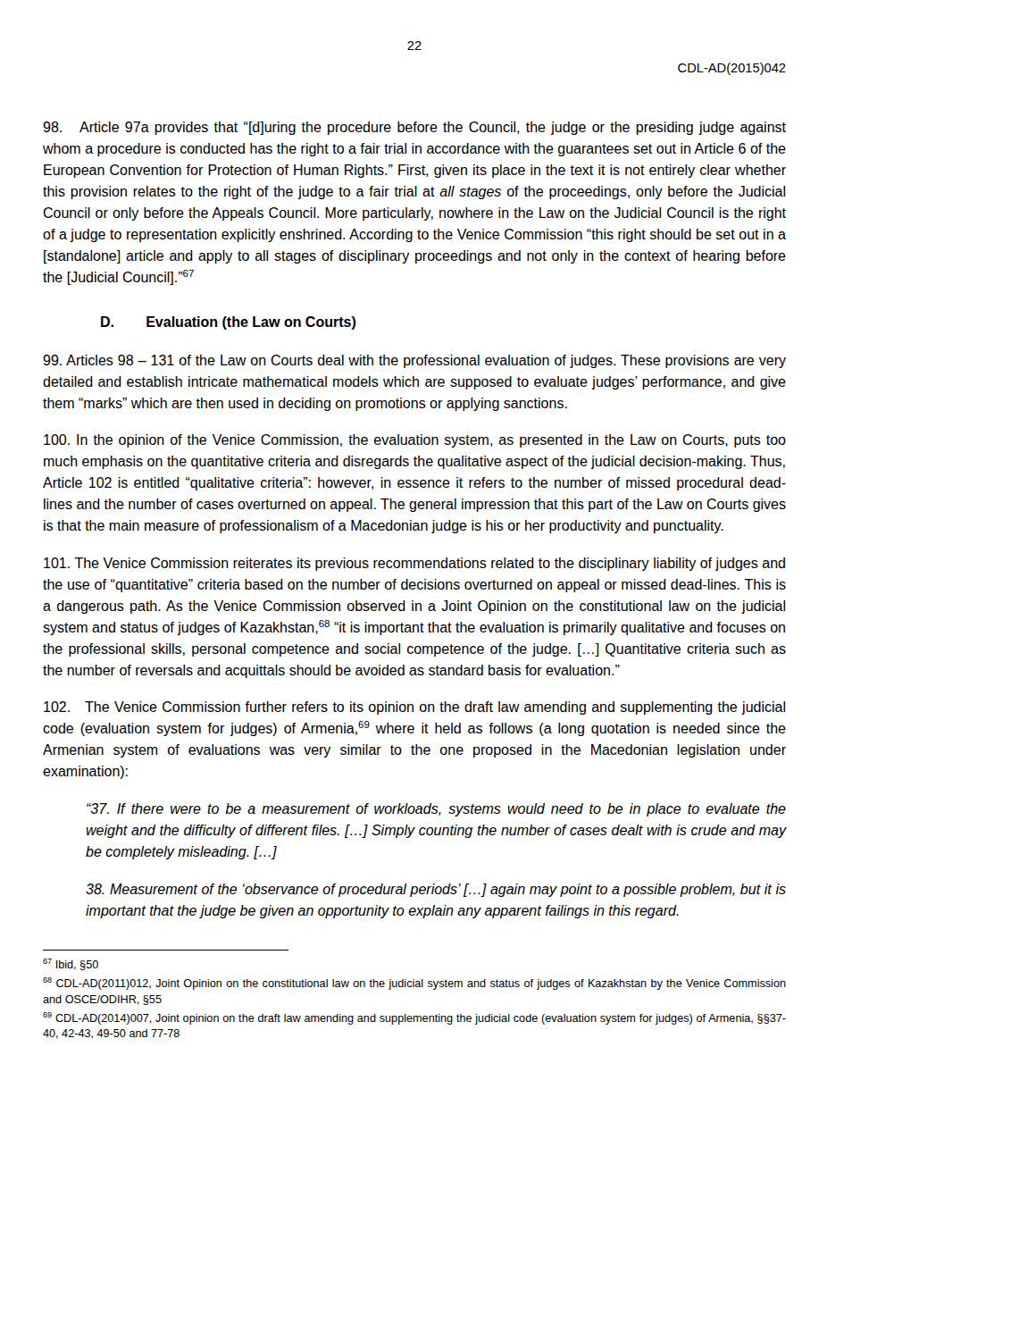22
CDL-AD(2015)042
98. Article 97a provides that “[d]uring the procedure before the Council, the judge or the presiding judge against whom a procedure is conducted has the right to a fair trial in accordance with the guarantees set out in Article 6 of the European Convention for Protection of Human Rights.” First, given its place in the text it is not entirely clear whether this provision relates to the right of the judge to a fair trial at all stages of the proceedings, only before the Judicial Council or only before the Appeals Council. More particularly, nowhere in the Law on the Judicial Council is the right of a judge to representation explicitly enshrined. According to the Venice Commission “this right should be set out in a [standalone] article and apply to all stages of disciplinary proceedings and not only in the context of hearing before the [Judicial Council].”67
D. Evaluation (the Law on Courts)
99. Articles 98 – 131 of the Law on Courts deal with the professional evaluation of judges. These provisions are very detailed and establish intricate mathematical models which are supposed to evaluate judges’ performance, and give them “marks” which are then used in deciding on promotions or applying sanctions.
100. In the opinion of the Venice Commission, the evaluation system, as presented in the Law on Courts, puts too much emphasis on the quantitative criteria and disregards the qualitative aspect of the judicial decision-making. Thus, Article 102 is entitled “qualitative criteria”: however, in essence it refers to the number of missed procedural dead-lines and the number of cases overturned on appeal. The general impression that this part of the Law on Courts gives is that the main measure of professionalism of a Macedonian judge is his or her productivity and punctuality.
101. The Venice Commission reiterates its previous recommendations related to the disciplinary liability of judges and the use of “quantitative” criteria based on the number of decisions overturned on appeal or missed dead-lines. This is a dangerous path. As the Venice Commission observed in a Joint Opinion on the constitutional law on the judicial system and status of judges of Kazakhstan,68 “it is important that the evaluation is primarily qualitative and focuses on the professional skills, personal competence and social competence of the judge. […] Quantitative criteria such as the number of reversals and acquittals should be avoided as standard basis for evaluation.”
102. The Venice Commission further refers to its opinion on the draft law amending and supplementing the judicial code (evaluation system for judges) of Armenia,69 where it held as follows (a long quotation is needed since the Armenian system of evaluations was very similar to the one proposed in the Macedonian legislation under examination):
“37. If there were to be a measurement of workloads, systems would need to be in place to evaluate the weight and the difficulty of different files. […] Simply counting the number of cases dealt with is crude and may be completely misleading. […]
38. Measurement of the ‘observance of procedural periods’ […] again may point to a possible problem, but it is important that the judge be given an opportunity to explain any apparent failings in this regard.
67 Ibid, §50
68 CDL-AD(2011)012, Joint Opinion on the constitutional law on the judicial system and status of judges of Kazakhstan by the Venice Commission and OSCE/ODIHR, §55
69 CDL-AD(2014)007, Joint opinion on the draft law amending and supplementing the judicial code (evaluation system for judges) of Armenia, §§37-40, 42-43, 49-50 and 77-78